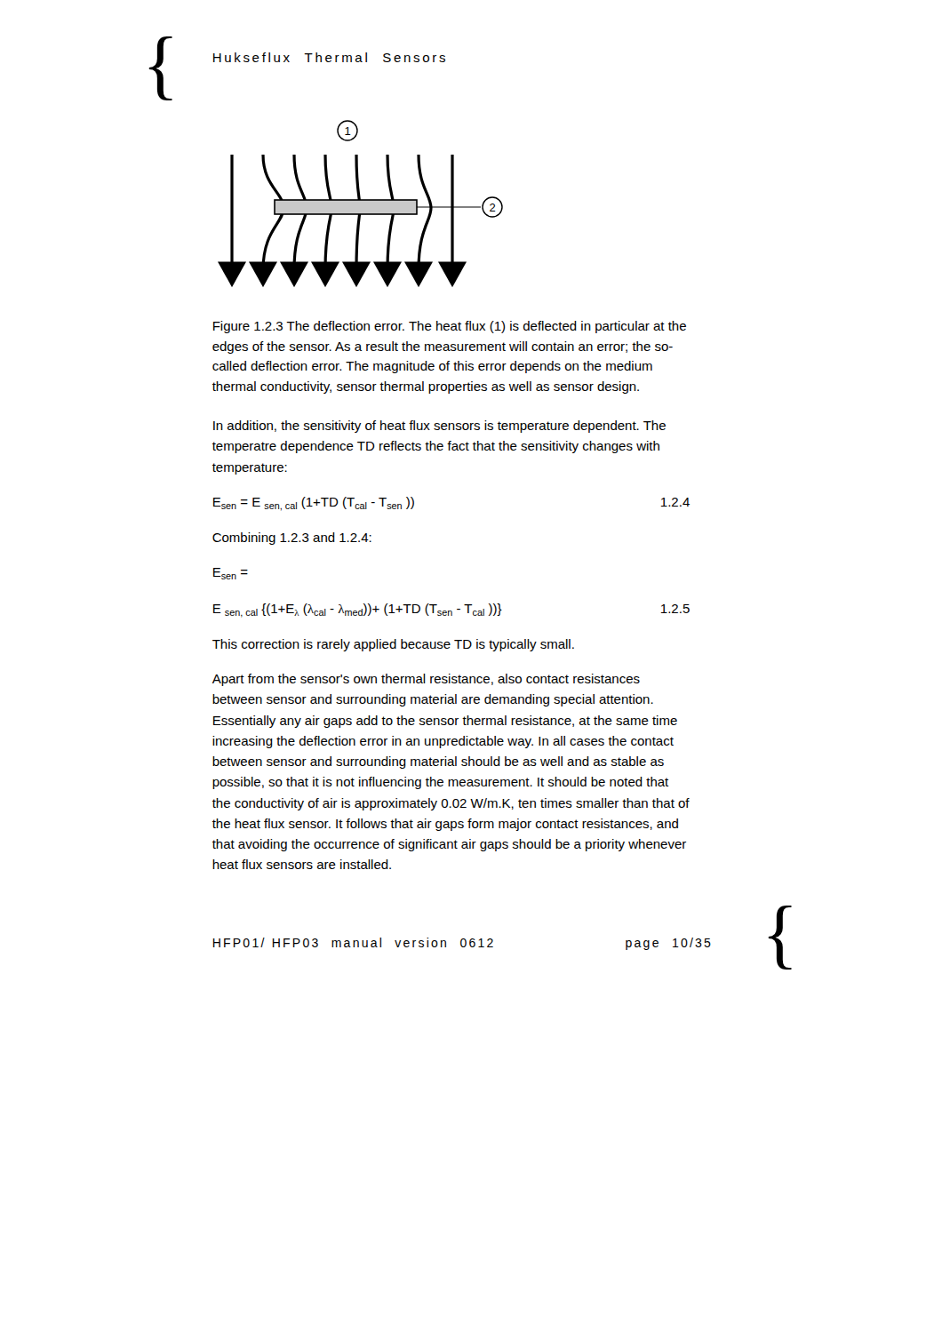{
{
Hukseflux Thermal Sensors
1 2
Figure 1.2.3 The deflection error. The heat flux (1) is deflected in particular at the edges of the sensor. As a result the measurement will contain an error; the so-called deflection error. The magnitude of this error depends on the medium thermal conductivity, sensor thermal properties as well as sensor design.
In addition, the sensitivity of heat flux sensors is temperature dependent. The temperatre dependence TD reflects the fact that the sensitivity changes with temperature:
Esen = E sen, cal (1+TD (Tcal - Tsen )) 1.2.4
Combining 1.2.3 and 1.2.4:
Esen =
E sen, cal {(1+Eλ (λcal - λmed))+ (1+TD (Tsen - Tcal ))} 1.2.5
This correction is rarely applied because TD is typically small.
Apart from the sensor's own thermal resistance, also contact resistances between sensor and surrounding material are demanding special attention. Essentially any air gaps add to the sensor thermal resistance, at the same time increasing the deflection error in an unpredictable way. In all cases the contact between sensor and surrounding material should be as well and as stable as possible, so that it is not influencing the measurement. It should be noted that the conductivity of air is approximately 0.02 W/m.K, ten times smaller than that of the heat flux sensor. It follows that air gaps form major contact resistances, and that avoiding the occurrence of significant air gaps should be a priority whenever heat flux sensors are installed.
HFP01/ HFP03 manual version 0612 page 10/35